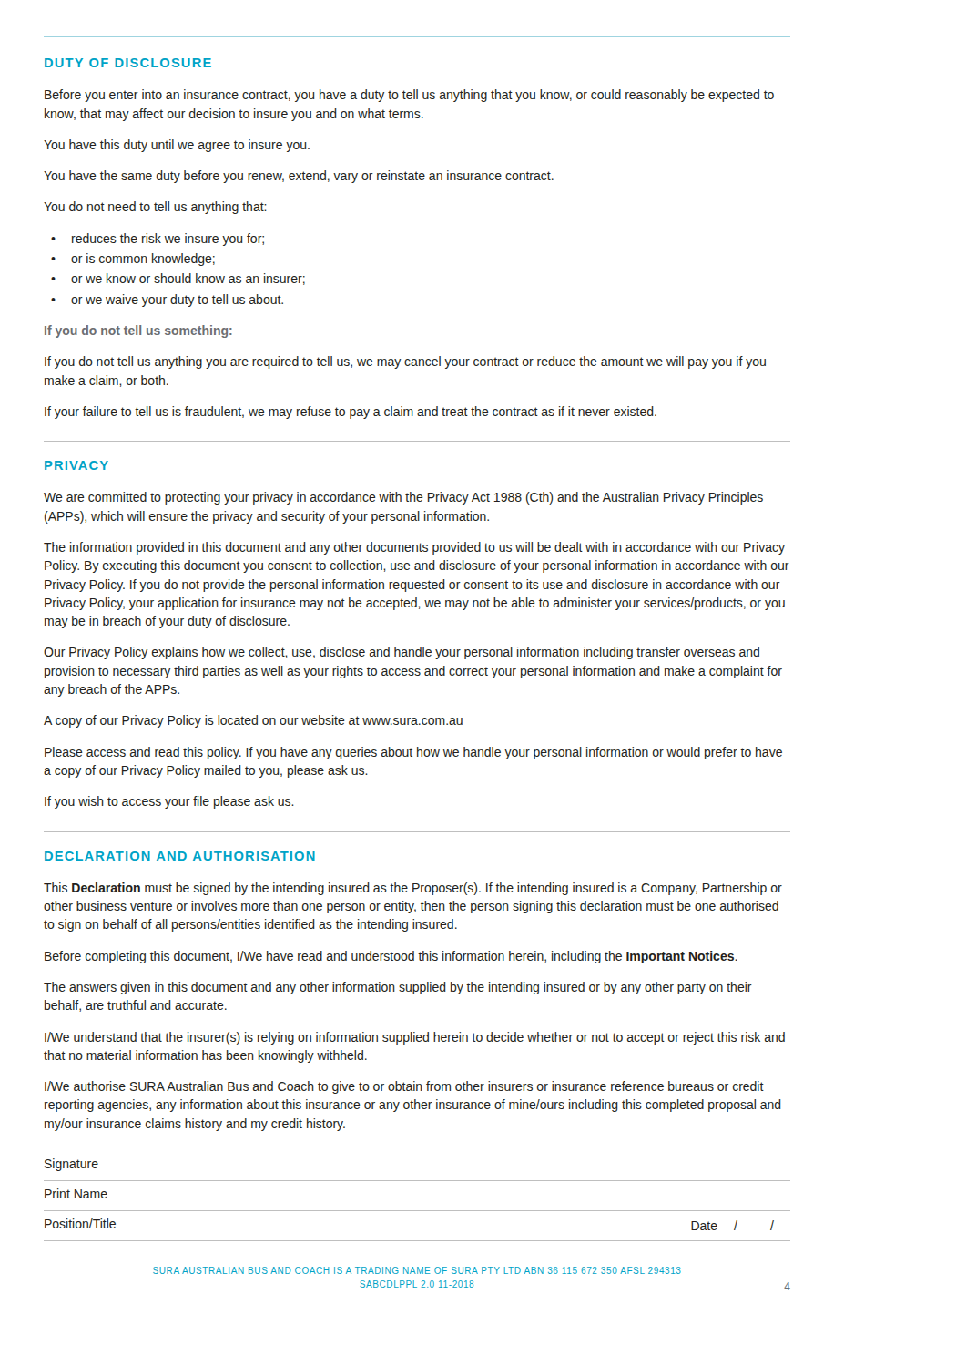Duty of Disclosure
Before you enter into an insurance contract, you have a duty to tell us anything that you know, or could reasonably be expected to know, that may affect our decision to insure you and on what terms.
You have this duty until we agree to insure you.
You have the same duty before you renew, extend, vary or reinstate an insurance contract.
You do not need to tell us anything that:
reduces the risk we insure you for;
or is common knowledge;
or we know or should know as an insurer;
or we waive your duty to tell us about.
If you do not tell us something:
If you do not tell us anything you are required to tell us, we may cancel your contract or reduce the amount we will pay you if you make a claim, or both.
If your failure to tell us is fraudulent, we may refuse to pay a claim and treat the contract as if it never existed.
Privacy
We are committed to protecting your privacy in accordance with the Privacy Act 1988 (Cth) and the Australian Privacy Principles (APPs), which will ensure the privacy and security of your personal information.
The information provided in this document and any other documents provided to us will be dealt with in accordance with our Privacy Policy. By executing this document you consent to collection, use and disclosure of your personal information in accordance with our Privacy Policy. If you do not provide the personal information requested or consent to its use and disclosure in accordance with our Privacy Policy, your application for insurance may not be accepted, we may not be able to administer your services/products, or you may be in breach of your duty of disclosure.
Our Privacy Policy explains how we collect, use, disclose and handle your personal information including transfer overseas and provision to necessary third parties as well as your rights to access and correct your personal information and make a complaint for any breach of the APPs.
A copy of our Privacy Policy is located on our website at www.sura.com.au
Please access and read this policy. If you have any queries about how we handle your personal information or would prefer to have a copy of our Privacy Policy mailed to you, please ask us.
If you wish to access your file please ask us.
Declaration and Authorisation
This Declaration must be signed by the intending insured as the Proposer(s). If the intending insured is a Company, Partnership or other business venture or involves more than one person or entity, then the person signing this declaration must be one authorised to sign on behalf of all persons/entities identified as the intending insured.
Before completing this document, I/We have read and understood this information herein, including the Important Notices.
The answers given in this document and any other information supplied by the intending insured or by any other party on their behalf, are truthful and accurate.
I/We understand that the insurer(s) is relying on information supplied herein to decide whether or not to accept or reject this risk and that no material information has been knowingly withheld.
I/We authorise SURA Australian Bus and Coach to give to or obtain from other insurers or insurance reference bureaus or credit reporting agencies, any information about this insurance or any other insurance of mine/ours including this completed proposal and my/our insurance claims history and my credit history.
Signature
Print Name
Position/Title Date//
SURA AUSTRALIAN BUS AND COACH IS A TRADING NAME OF SURA PTY LTD ABN 36 115 672 350 AFSL 294313 SABCDLPPL 2.0 11-2018 4